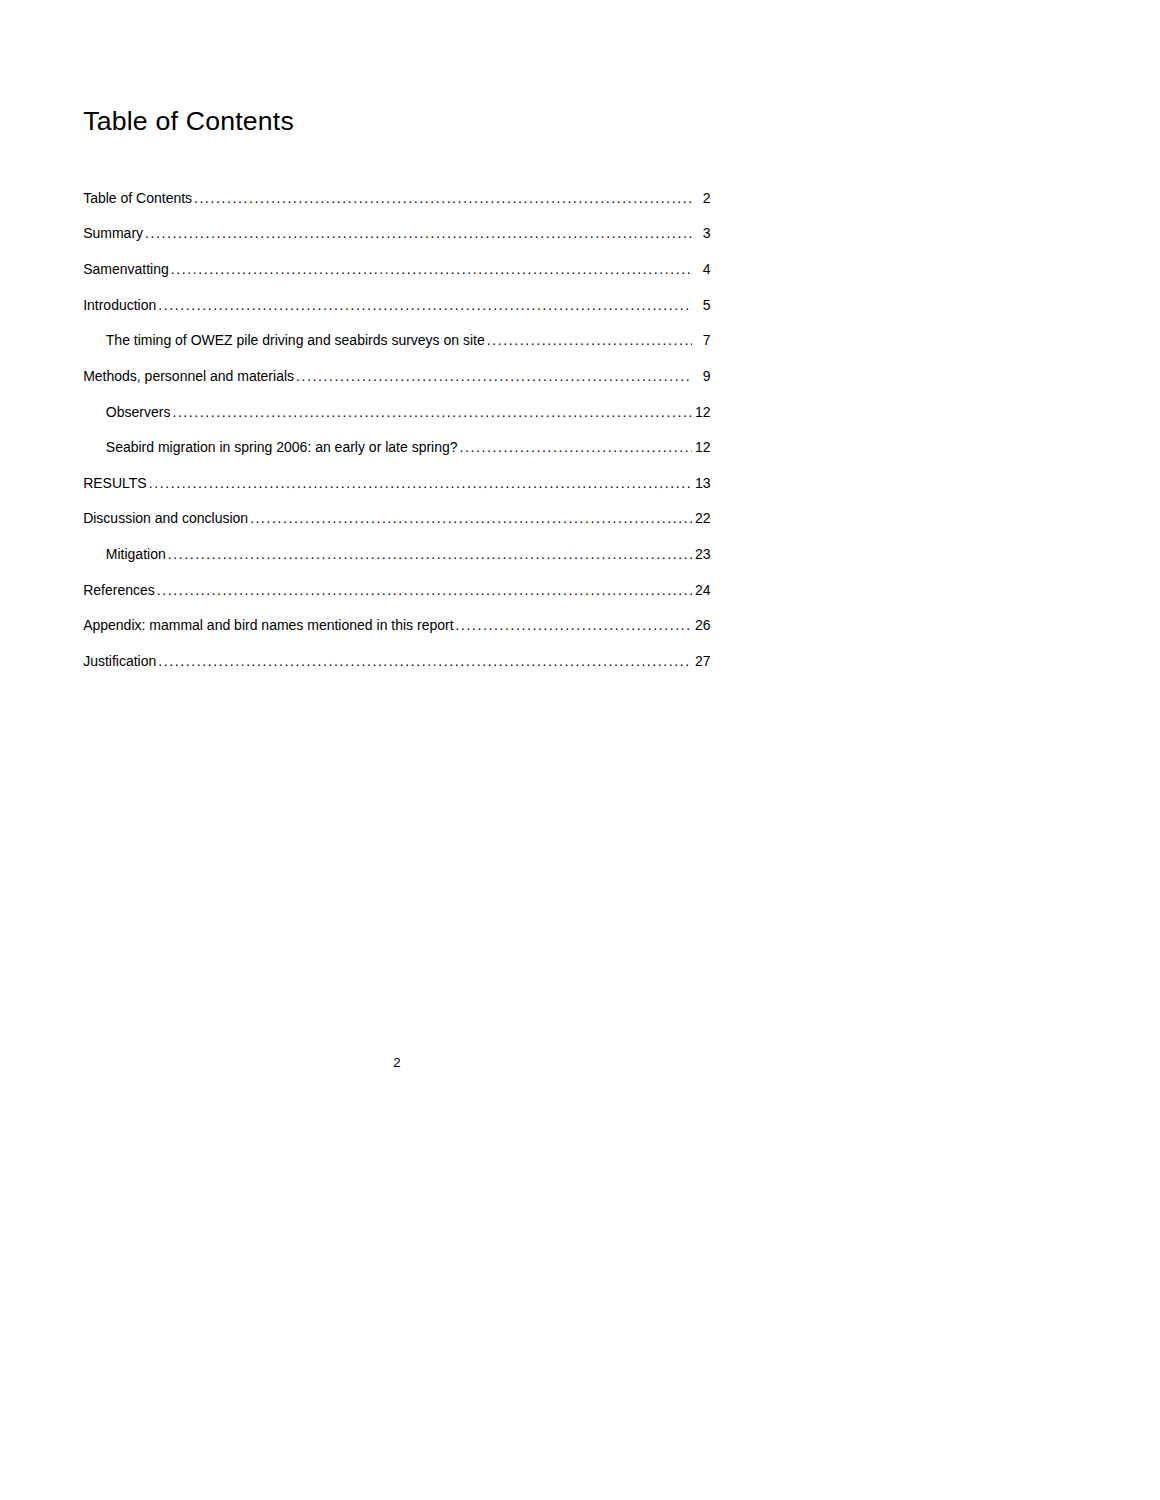Table of Contents
Table of Contents .................................................................................................................. 2
Summary .............................................................................................................................. 3
Samenvatting ..................................................................................................................... 4
Introduction ......................................................................................................................... 5
The timing of OWEZ pile driving and seabirds surveys on site .......................................... 7
Methods, personnel and materials ....................................................................................... 9
Observers ............................................................................................................................. 12
Seabird migration in spring 2006: an early or late spring? .............................................. 12
RESULTS .......................................................................................................................... 13
Discussion and conclusion .............................................................................................. 22
Mitigation .............................................................................................................................. 23
References ....................................................................................................................... 24
Appendix: mammal and bird names mentioned in this report ............................................. 26
Justification ......................................................................................................................... 27
2